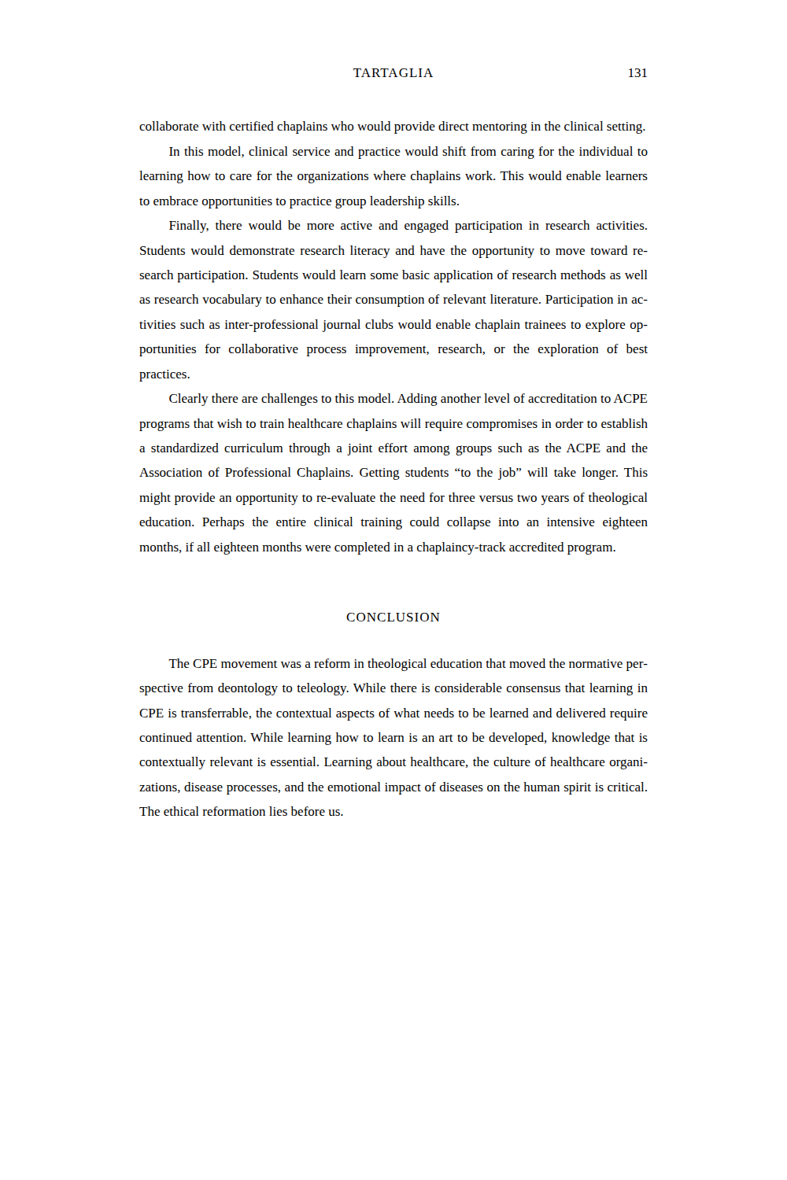Tartaglia 131
collaborate with certified chaplains who would provide direct mentoring in the clinical setting.
In this model, clinical service and practice would shift from caring for the individual to learning how to care for the organizations where chaplains work. This would enable learners to embrace opportunities to practice group leadership skills.
Finally, there would be more active and engaged participation in research activities. Students would demonstrate research literacy and have the opportunity to move toward research participation. Students would learn some basic application of research methods as well as research vocabulary to enhance their consumption of relevant literature. Participation in activities such as inter-professional journal clubs would enable chaplain trainees to explore opportunities for collaborative process improvement, research, or the exploration of best practices.
Clearly there are challenges to this model. Adding another level of accreditation to ACPE programs that wish to train healthcare chaplains will require compromises in order to establish a standardized curriculum through a joint effort among groups such as the ACPE and the Association of Professional Chaplains. Getting students “to the job” will take longer. This might provide an opportunity to re-evaluate the need for three versus two years of theological education. Perhaps the entire clinical training could collapse into an intensive eighteen months, if all eighteen months were completed in a chaplaincy-track accredited program.
Conclusion
The CPE movement was a reform in theological education that moved the normative perspective from deontology to teleology. While there is considerable consensus that learning in CPE is transferrable, the contextual aspects of what needs to be learned and delivered require continued attention. While learning how to learn is an art to be developed, knowledge that is contextually relevant is essential. Learning about healthcare, the culture of healthcare organizations, disease processes, and the emotional impact of diseases on the human spirit is critical. The ethical reformation lies before us.